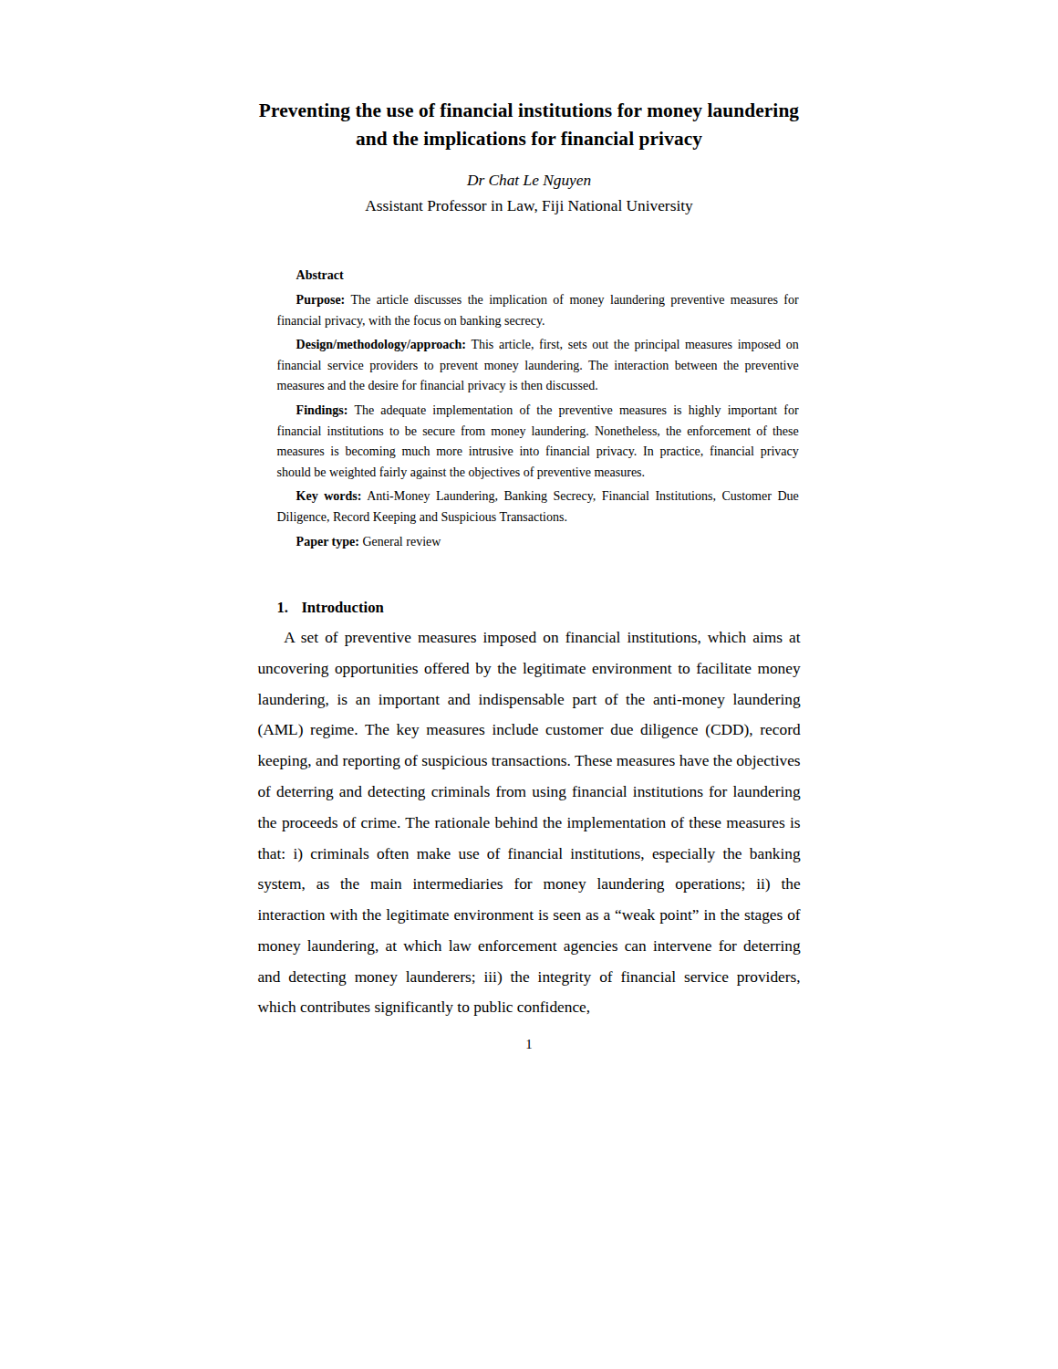Preventing the use of financial institutions for money laundering and the implications for financial privacy
Dr Chat Le Nguyen
Assistant Professor in Law, Fiji National University
Abstract
Purpose: The article discusses the implication of money laundering preventive measures for financial privacy, with the focus on banking secrecy.
Design/methodology/approach: This article, first, sets out the principal measures imposed on financial service providers to prevent money laundering. The interaction between the preventive measures and the desire for financial privacy is then discussed.
Findings: The adequate implementation of the preventive measures is highly important for financial institutions to be secure from money laundering. Nonetheless, the enforcement of these measures is becoming much more intrusive into financial privacy. In practice, financial privacy should be weighted fairly against the objectives of preventive measures.
Key words: Anti-Money Laundering, Banking Secrecy, Financial Institutions, Customer Due Diligence, Record Keeping and Suspicious Transactions.
Paper type: General review
1. Introduction
A set of preventive measures imposed on financial institutions, which aims at uncovering opportunities offered by the legitimate environment to facilitate money laundering, is an important and indispensable part of the anti-money laundering (AML) regime. The key measures include customer due diligence (CDD), record keeping, and reporting of suspicious transactions. These measures have the objectives of deterring and detecting criminals from using financial institutions for laundering the proceeds of crime. The rationale behind the implementation of these measures is that: i) criminals often make use of financial institutions, especially the banking system, as the main intermediaries for money laundering operations; ii) the interaction with the legitimate environment is seen as a “weak point” in the stages of money laundering, at which law enforcement agencies can intervene for deterring and detecting money launderers; iii) the integrity of financial service providers, which contributes significantly to public confidence,
1